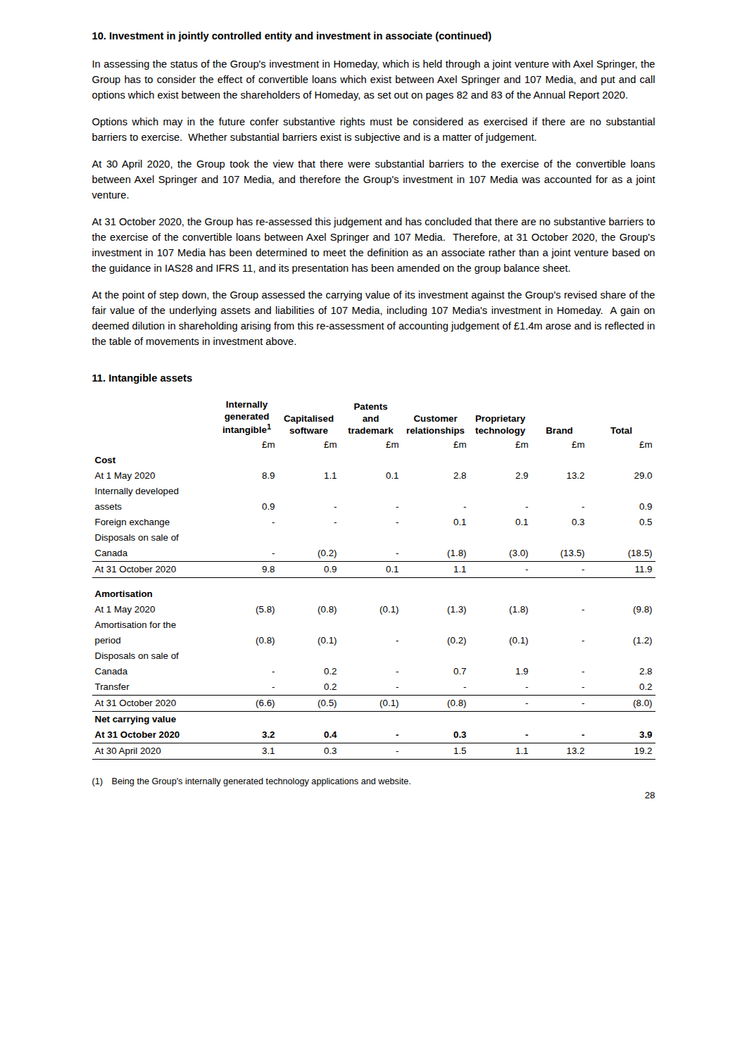10. Investment in jointly controlled entity and investment in associate (continued)
In assessing the status of the Group's investment in Homeday, which is held through a joint venture with Axel Springer, the Group has to consider the effect of convertible loans which exist between Axel Springer and 107 Media, and put and call options which exist between the shareholders of Homeday, as set out on pages 82 and 83 of the Annual Report 2020.
Options which may in the future confer substantive rights must be considered as exercised if there are no substantial barriers to exercise. Whether substantial barriers exist is subjective and is a matter of judgement.
At 30 April 2020, the Group took the view that there were substantial barriers to the exercise of the convertible loans between Axel Springer and 107 Media, and therefore the Group's investment in 107 Media was accounted for as a joint venture.
At 31 October 2020, the Group has re-assessed this judgement and has concluded that there are no substantive barriers to the exercise of the convertible loans between Axel Springer and 107 Media. Therefore, at 31 October 2020, the Group's investment in 107 Media has been determined to meet the definition as an associate rather than a joint venture based on the guidance in IAS28 and IFRS 11, and its presentation has been amended on the group balance sheet.
At the point of step down, the Group assessed the carrying value of its investment against the Group's revised share of the fair value of the underlying assets and liabilities of 107 Media, including 107 Media's investment in Homeday. A gain on deemed dilution in shareholding arising from this re-assessment of accounting judgement of £1.4m arose and is reflected in the table of movements in investment above.
11. Intangible assets
| | Internally generated intangible 1 | Capitalised software | Patents and trademark | Customer relationships | Proprietary technology | Brand | Total |
| --- | --- | --- | --- | --- | --- | --- | --- |
| | £m | £m | £m | £m | £m | £m | £m |
| Cost | | | | | | | |
| At 1 May 2020 | 8.9 | 1.1 | 0.1 | 2.8 | 2.9 | 13.2 | 29.0 |
| Internally developed | | | | | | | |
| assets | 0.9 | - | - | - | - | - | 0.9 |
| Foreign exchange | - | - | - | 0.1 | 0.1 | 0.3 | 0.5 |
| Disposals on sale of | | | | | | | |
| Canada | - | (0.2) | - | (1.8) | (3.0) | (13.5) | (18.5) |
| At 31 October 2020 | 9.8 | 0.9 | 0.1 | 1.1 | - | - | 11.9 |
| Amortisation | | | | | | | |
| At 1 May 2020 | (5.8) | (0.8) | (0.1) | (1.3) | (1.8) | - | (9.8) |
| Amortisation for the | | | | | | | |
| period | (0.8) | (0.1) | - | (0.2) | (0.1) | - | (1.2) |
| Disposals on sale of | | | | | | | |
| Canada | - | 0.2 | - | 0.7 | 1.9 | - | 2.8 |
| Transfer | - | 0.2 | - | - | - | - | 0.2 |
| At 31 October 2020 | (6.6) | (0.5) | (0.1) | (0.8) | - | - | (8.0) |
| Net carrying value | | | | | | | |
| At 31 October 2020 | 3.2 | 0.4 | - | 0.3 | - | - | 3.9 |
| At 30 April 2020 | 3.1 | 0.3 | - | 1.5 | 1.1 | 13.2 | 19.2 |
(1) Being the Group's internally generated technology applications and website.
28